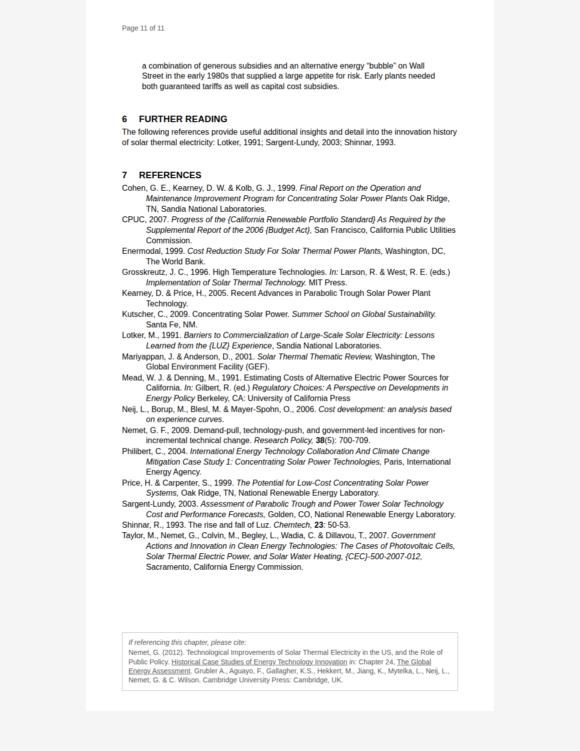Page 11 of 11
a combination of generous subsidies and an alternative energy “bubble” on Wall Street in the early 1980s that supplied a large appetite for risk. Early plants needed both guaranteed tariffs as well as capital cost subsidies.
6 FURTHER READING
The following references provide useful additional insights and detail into the innovation history of solar thermal electricity: Lotker, 1991; Sargent-Lundy, 2003; Shinnar, 1993.
7 REFERENCES
Cohen, G. E., Kearney, D. W. & Kolb, G. J., 1999. Final Report on the Operation and Maintenance Improvement Program for Concentrating Solar Power Plants Oak Ridge, TN, Sandia National Laboratories.
CPUC, 2007. Progress of the {California Renewable Portfolio Standard} As Required by the Supplemental Report of the 2006 {Budget Act}, San Francisco, California Public Utilities Commission.
Enermodal, 1999. Cost Reduction Study For Solar Thermal Power Plants, Washington, DC, The World Bank.
Grosskreutz, J. C., 1996. High Temperature Technologies. In: Larson, R. & West, R. E. (eds.) Implementation of Solar Thermal Technology. MIT Press.
Kearney, D. & Price, H., 2005. Recent Advances in Parabolic Trough Solar Power Plant Technology.
Kutscher, C., 2009. Concentrating Solar Power. Summer School on Global Sustainability. Santa Fe, NM.
Lotker, M., 1991. Barriers to Commercialization of Large-Scale Solar Electricity: Lessons Learned from the {LUZ} Experience, Sandia National Laboratories.
Mariyappan, J. & Anderson, D., 2001. Solar Thermal Thematic Review, Washington, The Global Environment Facility (GEF).
Mead, W. J. & Denning, M., 1991. Estimating Costs of Alternative Electric Power Sources for California. In: Gilbert, R. (ed.) Regulatory Choices: A Perspective on Developments in Energy Policy Berkeley, CA: University of California Press
Neij, L., Borup, M., Blesl, M. & Mayer-Spohn, O., 2006. Cost development: an analysis based on experience curves.
Nemet, G. F., 2009. Demand-pull, technology-push, and government-led incentives for non-incremental technical change. Research Policy, 38(5): 700-709.
Philibert, C., 2004. International Energy Technology Collaboration And Climate Change Mitigation Case Study 1: Concentrating Solar Power Technologies, Paris, International Energy Agency.
Price, H. & Carpenter, S., 1999. The Potential for Low-Cost Concentrating Solar Power Systems, Oak Ridge, TN, National Renewable Energy Laboratory.
Sargent-Lundy, 2003. Assessment of Parabolic Trough and Power Tower Solar Technology Cost and Performance Forecasts, Golden, CO, National Renewable Energy Laboratory.
Shinnar, R., 1993. The rise and fall of Luz. Chemtech, 23: 50-53.
Taylor, M., Nemet, G., Colvin, M., Begley, L., Wadia, C. & Dillavou, T., 2007. Government Actions and Innovation in Clean Energy Technologies: The Cases of Photovoltaic Cells, Solar Thermal Electric Power, and Solar Water Heating, {CEC}-500-2007-012, Sacramento, California Energy Commission.
If referencing this chapter, please cite:
Nemet, G. (2012). Technological Improvements of Solar Thermal Electricity in the US, and the Role of Public Policy. Historical Case Studies of Energy Technology Innovation in: Chapter 24, The Global Energy Assessment. Grubler A., Aguayo, F., Gallagher, K.S., Hekkert, M., Jiang, K., Mytelka, L., Neij, L., Nemet, G. & C. Wilson. Cambridge University Press: Cambridge, UK.